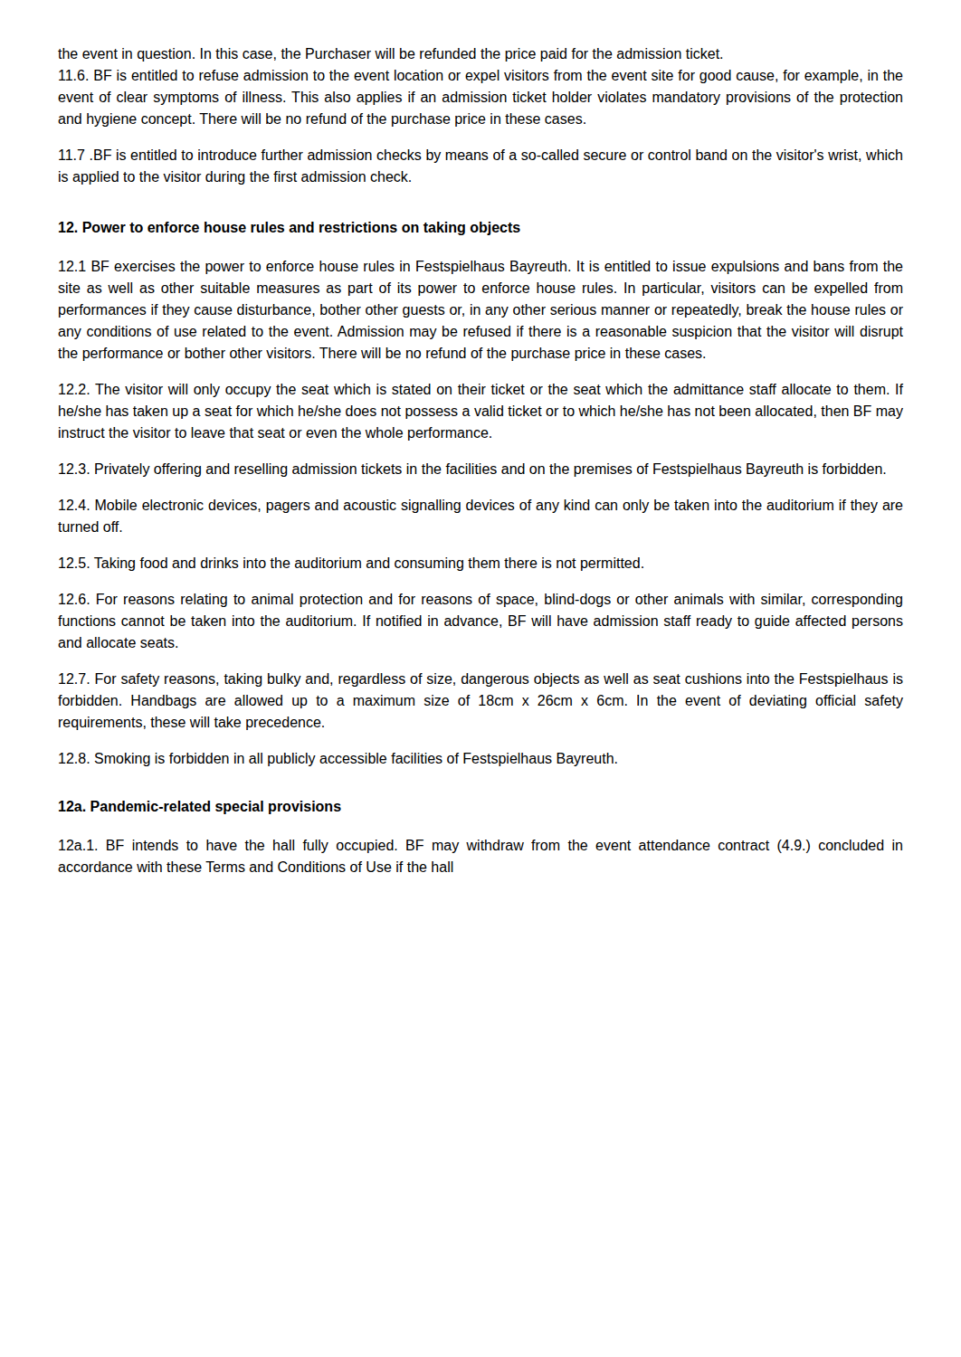the event in question. In this case, the Purchaser will be refunded the price paid for the admission ticket.
11.6. BF is entitled to refuse admission to the event location or expel visitors from the event site for good cause, for example, in the event of clear symptoms of illness. This also applies if an admission ticket holder violates mandatory provisions of the protection and hygiene concept. There will be no refund of the purchase price in these cases.
11.7 .BF is entitled to introduce further admission checks by means of a so-called secure or control band on the visitor's wrist, which is applied to the visitor during the first admission check.
12. Power to enforce house rules and restrictions on taking objects
12.1 BF exercises the power to enforce house rules in Festspielhaus Bayreuth. It is entitled to issue expulsions and bans from the site as well as other suitable measures as part of its power to enforce house rules. In particular, visitors can be expelled from performances if they cause disturbance, bother other guests or, in any other serious manner or repeatedly, break the house rules or any conditions of use related to the event. Admission may be refused if there is a reasonable suspicion that the visitor will disrupt the performance or bother other visitors. There will be no refund of the purchase price in these cases.
12.2. The visitor will only occupy the seat which is stated on their ticket or the seat which the admittance staff allocate to them. If he/she has taken up a seat for which he/she does not possess a valid ticket or to which he/she has not been allocated, then BF may instruct the visitor to leave that seat or even the whole performance.
12.3. Privately offering and reselling admission tickets in the facilities and on the premises of Festspielhaus Bayreuth is forbidden.
12.4. Mobile electronic devices, pagers and acoustic signalling devices of any kind can only be taken into the auditorium if they are turned off.
12.5. Taking food and drinks into the auditorium and consuming them there is not permitted.
12.6. For reasons relating to animal protection and for reasons of space, blind-dogs or other animals with similar, corresponding functions cannot be taken into the auditorium. If notified in advance, BF will have admission staff ready to guide affected persons and allocate seats.
12.7. For safety reasons, taking bulky and, regardless of size, dangerous objects as well as seat cushions into the Festspielhaus is forbidden. Handbags are allowed up to a maximum size of 18cm x 26cm x 6cm. In the event of deviating official safety requirements, these will take precedence.
12.8. Smoking is forbidden in all publicly accessible facilities of Festspielhaus Bayreuth.
12a. Pandemic-related special provisions
12a.1. BF intends to have the hall fully occupied. BF may withdraw from the event attendance contract (4.9.) concluded in accordance with these Terms and Conditions of Use if the hall